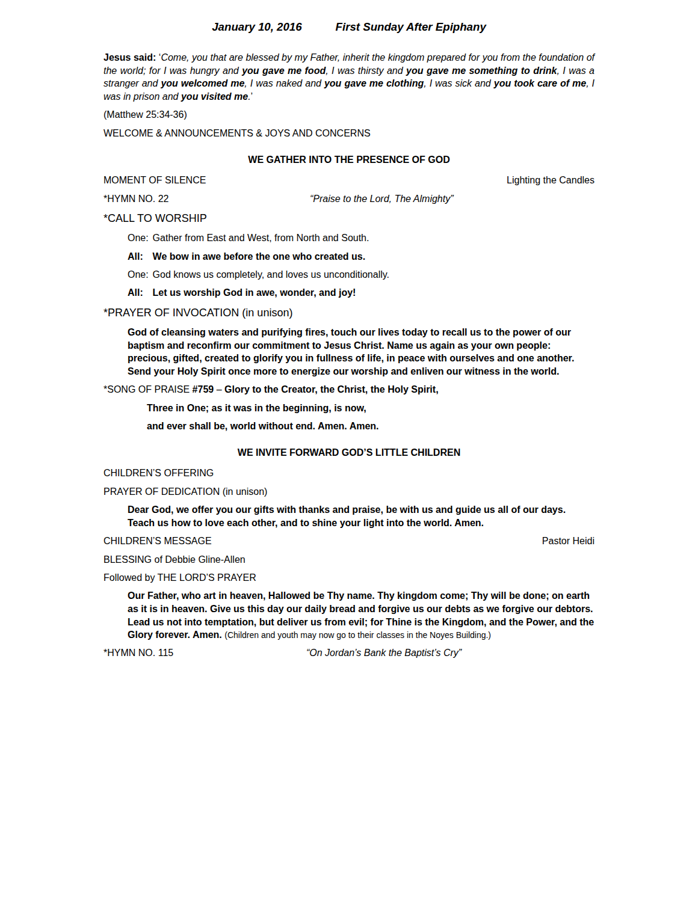January 10, 2016 First Sunday After Epiphany
Jesus said: ‘Come, you that are blessed by my Father, inherit the kingdom prepared for you from the foundation of the world; for I was hungry and you gave me food, I was thirsty and you gave me something to drink, I was a stranger and you welcomed me, I was naked and you gave me clothing, I was sick and you took care of me, I was in prison and you visited me.’
(Matthew 25:34-36)
WELCOME & ANNOUNCEMENTS & JOYS AND CONCERNS
We Gather Into the Presence of God
MOMENT OF SILENCE Lighting the Candles
*HYMN NO. 22 “Praise to the Lord, The Almighty”
*CALL TO WORSHIP
One: Gather from East and West, from North and South.
All: We bow in awe before the one who created us.
One: God knows us completely, and loves us unconditionally.
All: Let us worship God in awe, wonder, and joy!
*PRAYER OF INVOCATION (in unison)
God of cleansing waters and purifying fires, touch our lives today to recall us to the power of our baptism and reconfirm our commitment to Jesus Christ. Name us again as your own people: precious, gifted, created to glorify you in fullness of life, in peace with ourselves and one another. Send your Holy Spirit once more to energize our worship and enliven our witness in the world.
*SONG OF PRAISE #759 – Glory to the Creator, the Christ, the Holy Spirit,
Three in One; as it was in the beginning, is now,
and ever shall be, world without end. Amen. Amen.
We Invite Forward God’s Little Children
CHILDREN’S OFFERING
PRAYER OF DEDICATION (in unison)
Dear God, we offer you our gifts with thanks and praise, be with us and guide us all of our days. Teach us how to love each other, and to shine your light into the world. Amen.
CHILDREN’S MESSAGE Pastor Heidi
BLESSING of Debbie Gline-Allen
Followed by THE LORD’S PRAYER
Our Father, who art in heaven, Hallowed be Thy name. Thy kingdom come; Thy will be done; on earth as it is in heaven. Give us this day our daily bread and forgive us our debts as we forgive our debtors. Lead us not into temptation, but deliver us from evil; for Thine is the Kingdom, and the Power, and the Glory forever. Amen. (Children and youth may now go to their classes in the Noyes Building.)
*HYMN NO. 115 “On Jordan’s Bank the Baptist’s Cry”